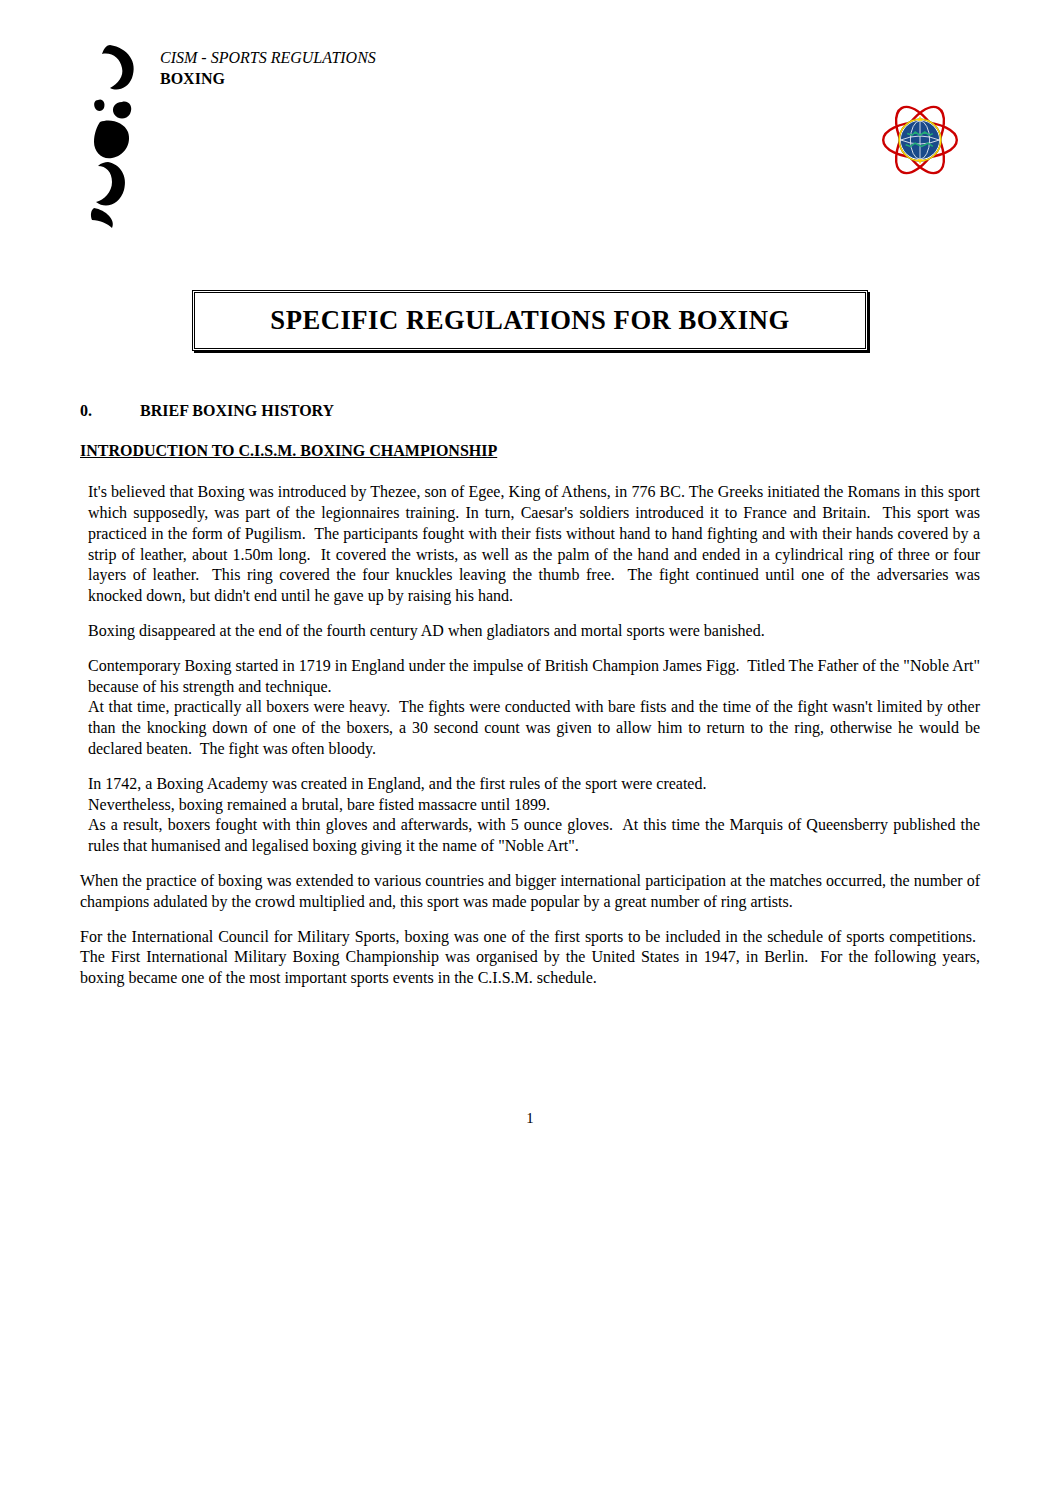CISM - SPORTS REGULATIONS
BOXING
SPECIFIC REGULATIONS FOR BOXING
0. BRIEF BOXING HISTORY
INTRODUCTION TO C.I.S.M. BOXING CHAMPIONSHIP
It's believed that Boxing was introduced by Thezee, son of Egee, King of Athens, in 776 BC. The Greeks initiated the Romans in this sport which supposedly, was part of the legionnaires training. In turn, Caesar's soldiers introduced it to France and Britain. This sport was practiced in the form of Pugilism. The participants fought with their fists without hand to hand fighting and with their hands covered by a strip of leather, about 1.50m long. It covered the wrists, as well as the palm of the hand and ended in a cylindrical ring of three or four layers of leather. This ring covered the four knuckles leaving the thumb free. The fight continued until one of the adversaries was knocked down, but didn't end until he gave up by raising his hand.
Boxing disappeared at the end of the fourth century AD when gladiators and mortal sports were banished.
Contemporary Boxing started in 1719 in England under the impulse of British Champion James Figg. Titled The Father of the "Noble Art" because of his strength and technique.
At that time, practically all boxers were heavy. The fights were conducted with bare fists and the time of the fight wasn't limited by other than the knocking down of one of the boxers, a 30 second count was given to allow him to return to the ring, otherwise he would be declared beaten. The fight was often bloody.
In 1742, a Boxing Academy was created in England, and the first rules of the sport were created.
Nevertheless, boxing remained a brutal, bare fisted massacre until 1899.
As a result, boxers fought with thin gloves and afterwards, with 5 ounce gloves. At this time the Marquis of Queensberry published the rules that humanised and legalised boxing giving it the name of "Noble Art".
When the practice of boxing was extended to various countries and bigger international participation at the matches occurred, the number of champions adulated by the crowd multiplied and, this sport was made popular by a great number of ring artists.
For the International Council for Military Sports, boxing was one of the first sports to be included in the schedule of sports competitions. The First International Military Boxing Championship was organised by the United States in 1947, in Berlin. For the following years, boxing became one of the most important sports events in the C.I.S.M. schedule.
1